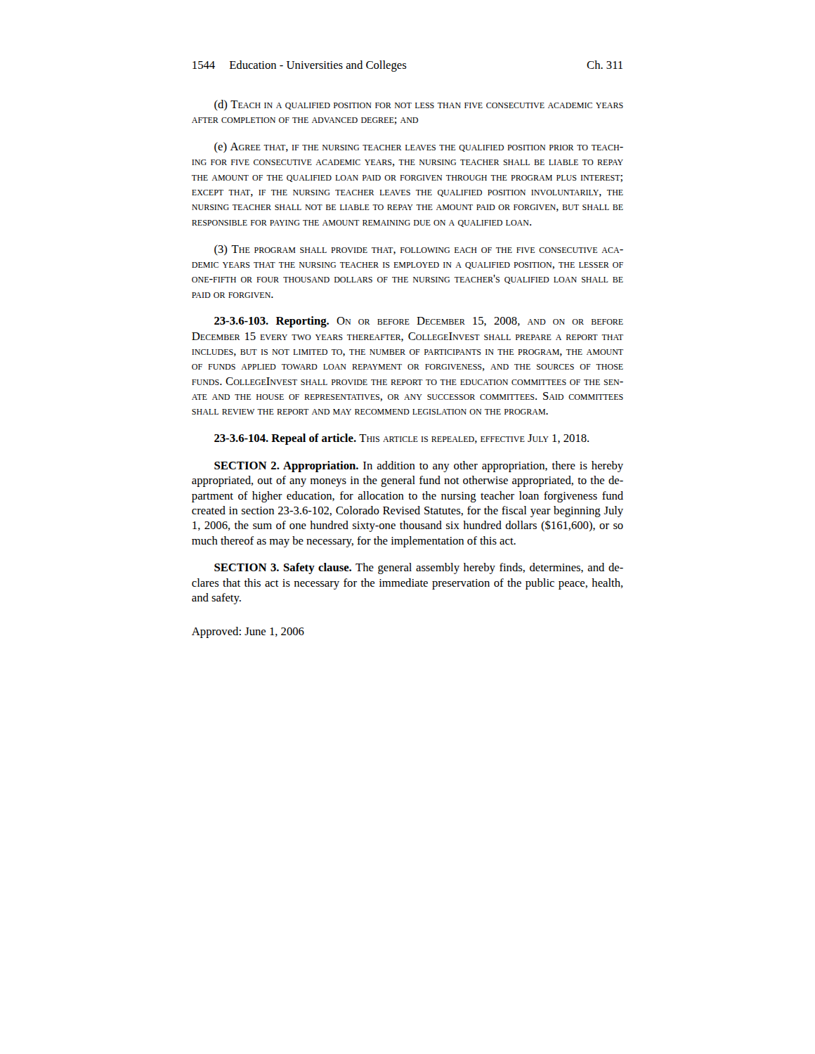1544
Education - Universities and Colleges
Ch. 311
(d) Teach in a qualified position for not less than five consecutive academic years after completion of the advanced degree; and
(e) Agree that, if the nursing teacher leaves the qualified position prior to teaching for five consecutive academic years, the nursing teacher shall be liable to repay the amount of the qualified loan paid or forgiven through the program plus interest; except that, if the nursing teacher leaves the qualified position involuntarily, the nursing teacher shall not be liable to repay the amount paid or forgiven, but shall be responsible for paying the amount remaining due on a qualified loan.
(3) The program shall provide that, following each of the five consecutive academic years that the nursing teacher is employed in a qualified position, the lesser of one-fifth or four thousand dollars of the nursing teacher's qualified loan shall be paid or forgiven.
23-3.6-103. Reporting. On or before December 15, 2008, and on or before December 15 every two years thereafter, CollegeInvest shall prepare a report that includes, but is not limited to, the number of participants in the program, the amount of funds applied toward loan repayment or forgiveness, and the sources of those funds. CollegeInvest shall provide the report to the education committees of the senate and the house of representatives, or any successor committees. Said committees shall review the report and may recommend legislation on the program.
23-3.6-104. Repeal of article. This article is repealed, effective July 1, 2018.
SECTION 2. Appropriation. In addition to any other appropriation, there is hereby appropriated, out of any moneys in the general fund not otherwise appropriated, to the department of higher education, for allocation to the nursing teacher loan forgiveness fund created in section 23-3.6-102, Colorado Revised Statutes, for the fiscal year beginning July 1, 2006, the sum of one hundred sixty-one thousand six hundred dollars ($161,600), or so much thereof as may be necessary, for the implementation of this act.
SECTION 3. Safety clause. The general assembly hereby finds, determines, and declares that this act is necessary for the immediate preservation of the public peace, health, and safety.
Approved: June 1, 2006